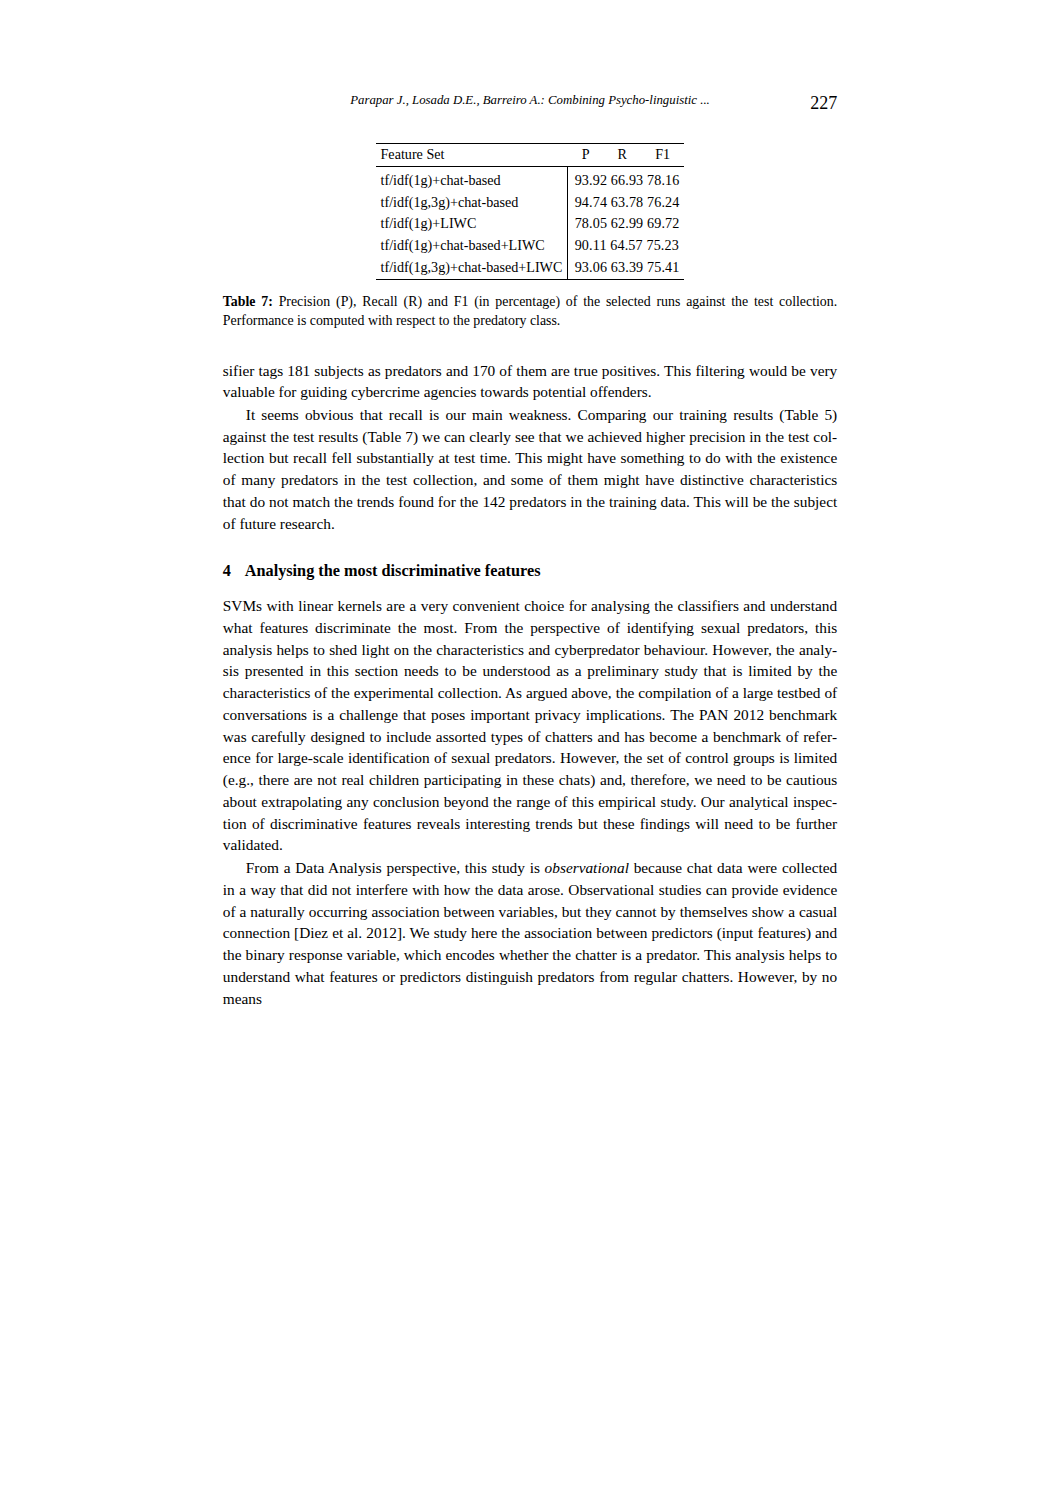Parapar J., Losada D.E., Barreiro A.: Combining Psycho-linguistic ... 227
| Feature Set | P | R | F1 |
| --- | --- | --- | --- |
| tf/idf(1g)+chat-based | 93.92 66.93 78.16 |
| tf/idf(1g,3g)+chat-based | 94.74 63.78 76.24 |
| tf/idf(1g)+LIWC | 78.05 62.99 69.72 |
| tf/idf(1g)+chat-based+LIWC | 90.11 64.57 75.23 |
| tf/idf(1g,3g)+chat-based+LIWC | 93.06 63.39 75.41 |
Table 7: Precision (P), Recall (R) and F1 (in percentage) of the selected runs against the test collection. Performance is computed with respect to the predatory class.
sifier tags 181 subjects as predators and 170 of them are true positives. This filtering would be very valuable for guiding cybercrime agencies towards potential offenders.
It seems obvious that recall is our main weakness. Comparing our training results (Table 5) against the test results (Table 7) we can clearly see that we achieved higher precision in the test collection but recall fell substantially at test time. This might have something to do with the existence of many predators in the test collection, and some of them might have distinctive characteristics that do not match the trends found for the 142 predators in the training data. This will be the subject of future research.
4 Analysing the most discriminative features
SVMs with linear kernels are a very convenient choice for analysing the classifiers and understand what features discriminate the most. From the perspective of identifying sexual predators, this analysis helps to shed light on the characteristics and cyberpredator behaviour. However, the analysis presented in this section needs to be understood as a preliminary study that is limited by the characteristics of the experimental collection. As argued above, the compilation of a large testbed of conversations is a challenge that poses important privacy implications. The PAN 2012 benchmark was carefully designed to include assorted types of chatters and has become a benchmark of reference for large-scale identification of sexual predators. However, the set of control groups is limited (e.g., there are not real children participating in these chats) and, therefore, we need to be cautious about extrapolating any conclusion beyond the range of this empirical study. Our analytical inspection of discriminative features reveals interesting trends but these findings will need to be further validated.
From a Data Analysis perspective, this study is observational because chat data were collected in a way that did not interfere with how the data arose. Observational studies can provide evidence of a naturally occurring association between variables, but they cannot by themselves show a casual connection [Diez et al. 2012]. We study here the association between predictors (input features) and the binary response variable, which encodes whether the chatter is a predator. This analysis helps to understand what features or predictors distinguish predators from regular chatters. However, by no means